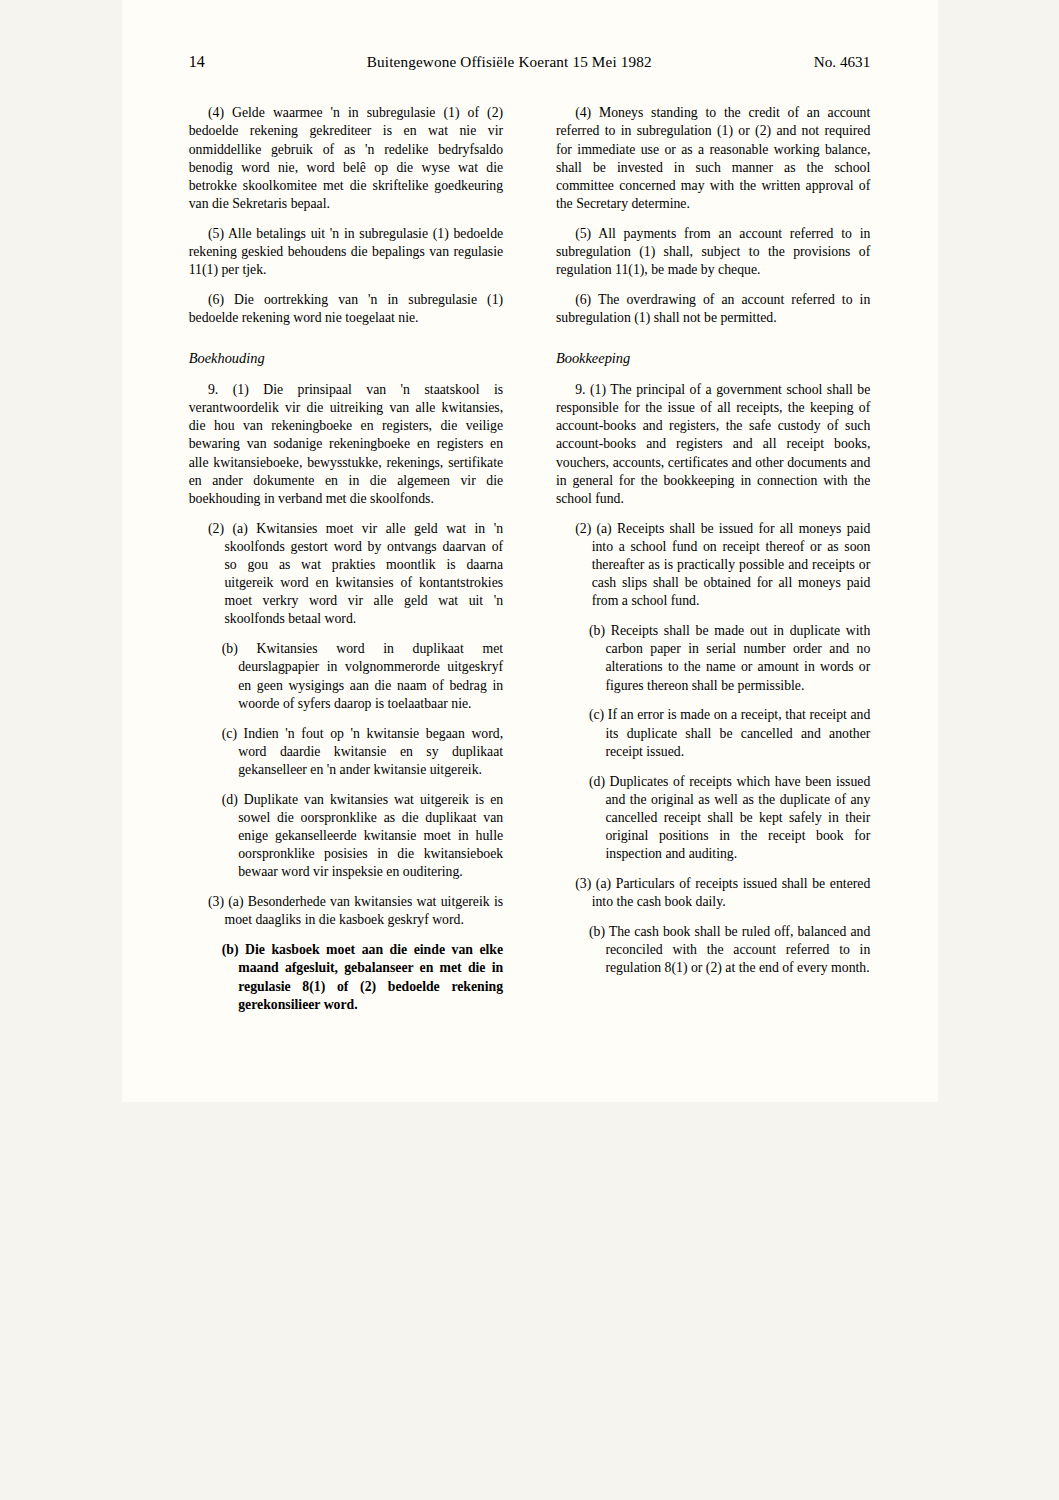14 Buitengewone Offisiële Koerant 15 Mei 1982 No. 4631
(4) Gelde waarmee 'n in subregulasie (1) of (2) bedoelde rekening gekrediteer is en wat nie vir onmiddellike gebruik of as 'n redelike bedryfsaldo benodig word nie, word belê op die wyse wat die betrokke skoolkomitee met die skriftelike goedkeuring van die Sekretaris bepaal.
(5) Alle betalings uit 'n in subregulasie (1) bedoelde rekening geskied behoudens die bepalings van regulasie 11(1) per tjek.
(6) Die oortrekking van 'n in subregulasie (1) bedoelde rekening word nie toegelaat nie.
Boekhouding
9. (1) Die prinsipaal van 'n staatskool is verantwoordelik vir die uitreiking van alle kwitansies, die hou van rekeningboeke en registers, die veilige bewaring van sodanige rekeningboeke en registers en alle kwitansieboeke, bewysstukke, rekenings, sertifikate en ander dokumente en in die algemeen vir die boekhouding in verband met die skoolfonds.
(2) (a) Kwitansies moet vir alle geld wat in 'n skoolfonds gestort word by ontvangs daarvan of so gou as wat prakties moontlik is daarna uitgereik word en kwitansies of kontantstrokies moet verkry word vir alle geld wat uit 'n skoolfonds betaal word.
(b) Kwitansies word in duplikaat met deurslagpapier in volgnommerorde uitgeskryf en geen wysigings aan die naam of bedrag in woorde of syfers daarop is toelaatbaar nie.
(c) Indien 'n fout op 'n kwitansie begaan word, word daardie kwitansie en sy duplikaat gekanselleer en 'n ander kwitansie uitgereik.
(d) Duplikate van kwitansies wat uitgereik is en sowel die oorspronklike as die duplikaat van enige gekanselleerde kwitansie moet in hulle oorspronklike posisies in die kwitansieboek bewaar word vir inspeksie en ouditering.
(3) (a) Besonderhede van kwitansies wat uitgereik is moet daagliks in die kasboek geskryf word.
(b) Die kasboek moet aan die einde van elke maand afgesluit, gebalanseer en met die in regulasie 8(1) of (2) bedoelde rekening gerekonsilieer word.
(4) Moneys standing to the credit of an account referred to in subregulation (1) or (2) and not required for immediate use or as a reasonable working balance, shall be invested in such manner as the school committee concerned may with the written approval of the Secretary determine.
(5) All payments from an account referred to in subregulation (1) shall, subject to the provisions of regulation 11(1), be made by cheque.
(6) The overdrawing of an account referred to in subregulation (1) shall not be permitted.
Bookkeeping
9. (1) The principal of a government school shall be responsible for the issue of all receipts, the keeping of account-books and registers, the safe custody of such account-books and registers and all receipt books, vouchers, accounts, certificates and other documents and in general for the bookkeeping in connection with the school fund.
(2) (a) Receipts shall be issued for all moneys paid into a school fund on receipt thereof or as soon thereafter as is practically possible and receipts or cash slips shall be obtained for all moneys paid from a school fund.
(b) Receipts shall be made out in duplicate with carbon paper in serial number order and no alterations to the name or amount in words or figures thereon shall be permissible.
(c) If an error is made on a receipt, that receipt and its duplicate shall be cancelled and another receipt issued.
(d) Duplicates of receipts which have been issued and the original as well as the duplicate of any cancelled receipt shall be kept safely in their original positions in the receipt book for inspection and auditing.
(3) (a) Particulars of receipts issued shall be entered into the cash book daily.
(b) The cash book shall be ruled off, balanced and reconciled with the account referred to in regulation 8(1) or (2) at the end of every month.